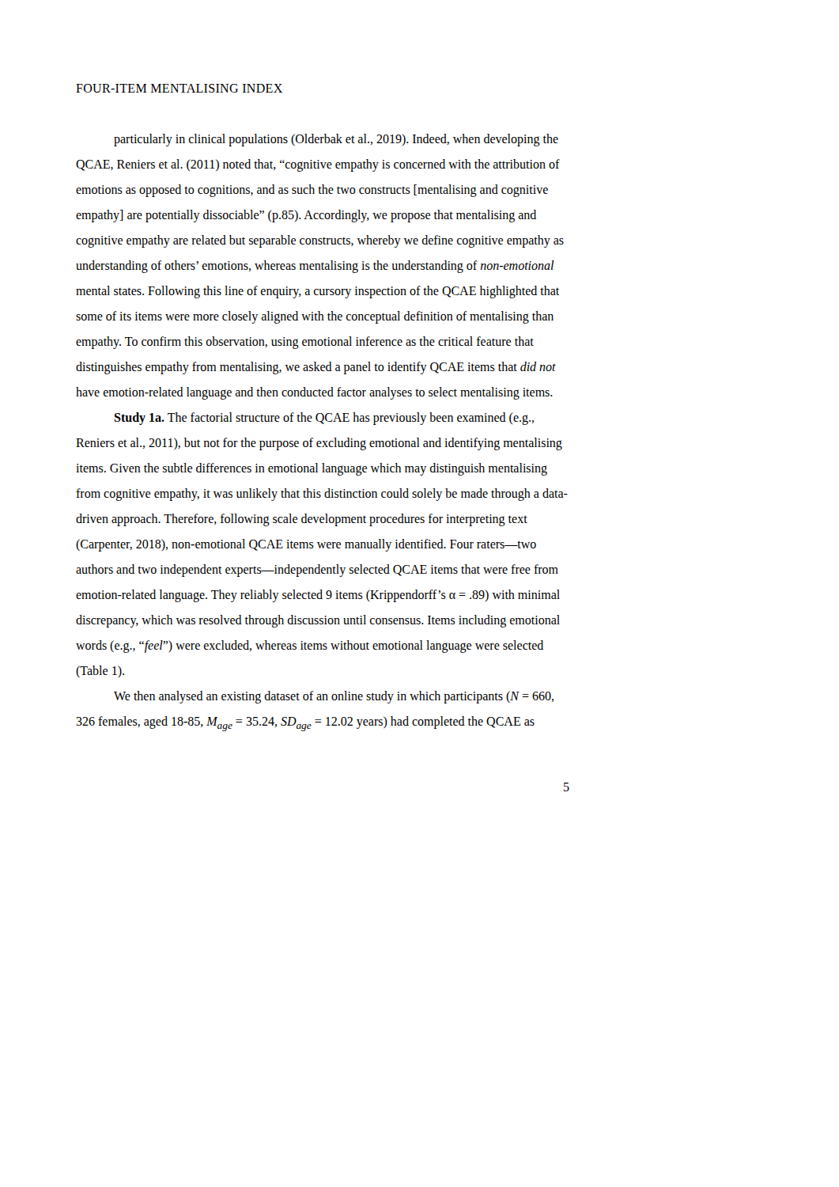FOUR-ITEM MENTALISING INDEX
particularly in clinical populations (Olderbak et al., 2019). Indeed, when developing the QCAE, Reniers et al. (2011) noted that, “cognitive empathy is concerned with the attribution of emotions as opposed to cognitions, and as such the two constructs [mentalising and cognitive empathy] are potentially dissociable” (p.85). Accordingly, we propose that mentalising and cognitive empathy are related but separable constructs, whereby we define cognitive empathy as understanding of others’ emotions, whereas mentalising is the understanding of non-emotional mental states. Following this line of enquiry, a cursory inspection of the QCAE highlighted that some of its items were more closely aligned with the conceptual definition of mentalising than empathy. To confirm this observation, using emotional inference as the critical feature that distinguishes empathy from mentalising, we asked a panel to identify QCAE items that did not have emotion-related language and then conducted factor analyses to select mentalising items.
Study 1a. The factorial structure of the QCAE has previously been examined (e.g., Reniers et al., 2011), but not for the purpose of excluding emotional and identifying mentalising items. Given the subtle differences in emotional language which may distinguish mentalising from cognitive empathy, it was unlikely that this distinction could solely be made through a data-driven approach. Therefore, following scale development procedures for interpreting text (Carpenter, 2018), non-emotional QCAE items were manually identified. Four raters—two authors and two independent experts—independently selected QCAE items that were free from emotion-related language. They reliably selected 9 items (Krippendorff’s α = .89) with minimal discrepancy, which was resolved through discussion until consensus. Items including emotional words (e.g., “feel”) were excluded, whereas items without emotional language were selected (Table 1).
We then analysed an existing dataset of an online study in which participants (N = 660, 326 females, aged 18-85, Mage = 35.24, SDage = 12.02 years) had completed the QCAE as
5